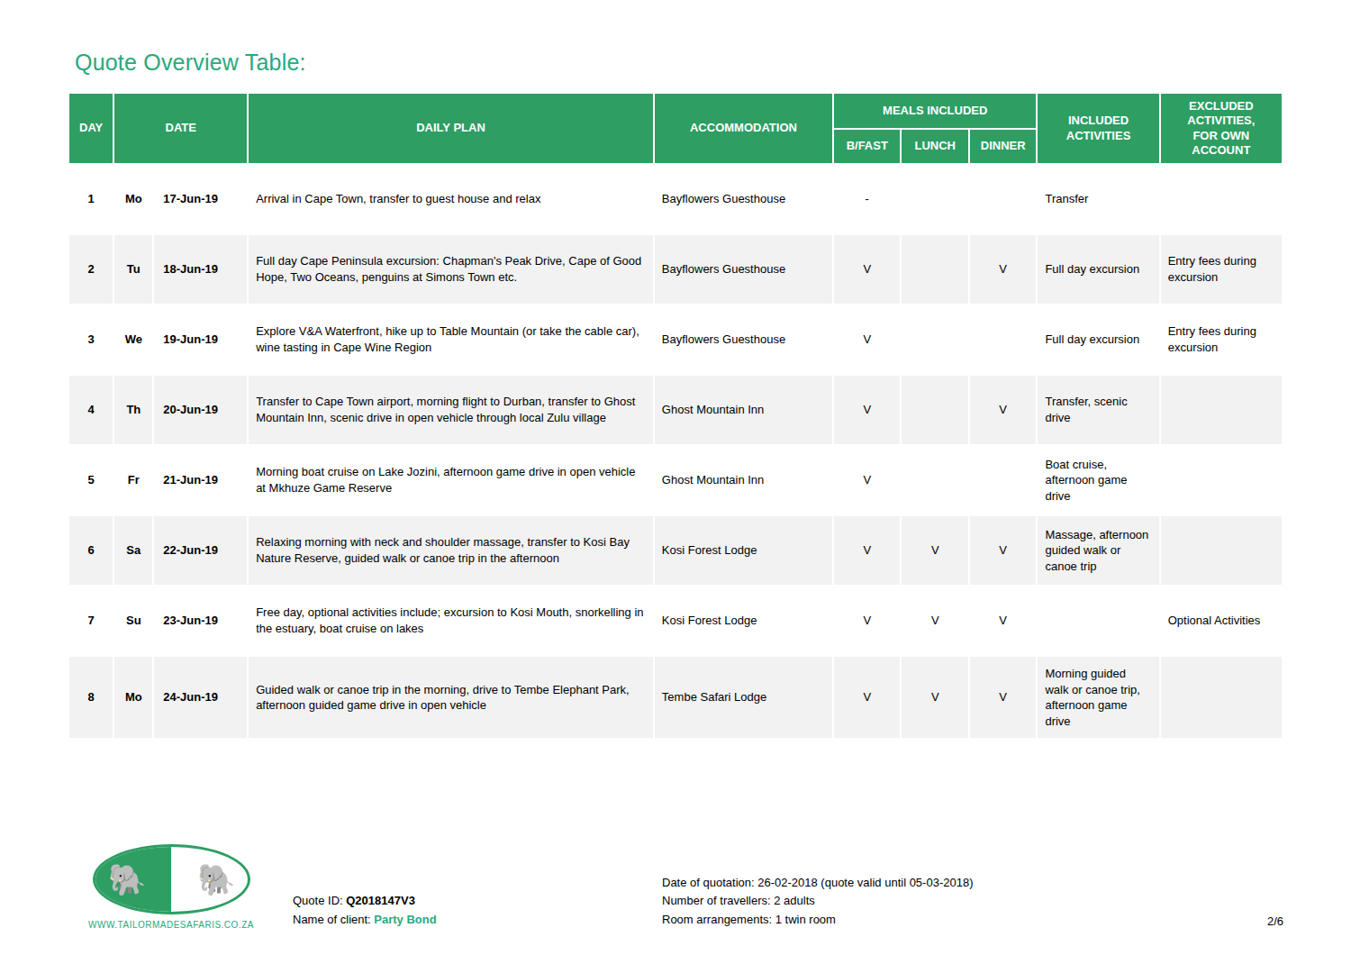Quote Overview Table:
| DAY | DATE | DAILY PLAN | ACCOMMODATION | MEALS INCLUDED | INCLUDED ACTIVITIES | EXCLUDED ACTIVITIES, FOR OWN ACCOUNT |
| --- | --- | --- | --- | --- | --- | --- |
| B/FAST | LUNCH | DINNER |
| 1 | Mo | 17-Jun-19 | Arrival in Cape Town, transfer to guest house and relax | Bayflowers Guesthouse | - | | | Transfer | |
| 2 | Tu | 18-Jun-19 | Full day Cape Peninsula excursion: Chapman's Peak Drive, Cape of Good Hope, Two Oceans, penguins at Simons Town etc. | Bayflowers Guesthouse | V | | V | Full day excursion | Entry fees during excursion |
| 3 | We | 19-Jun-19 | Explore V&A Waterfront, hike up to Table Mountain (or take the cable car), wine tasting in Cape Wine Region | Bayflowers Guesthouse | V | | | Full day excursion | Entry fees during excursion |
| 4 | Th | 20-Jun-19 | Transfer to Cape Town airport, morning flight to Durban, transfer to Ghost Mountain Inn, scenic drive in open vehicle through local Zulu village | Ghost Mountain Inn | V | | V | Transfer, scenic drive | |
| 5 | Fr | 21-Jun-19 | Morning boat cruise on Lake Jozini, afternoon game drive in open vehicle at Mkhuze Game Reserve | Ghost Mountain Inn | V | | | Boat cruise, afternoon game drive | |
| 6 | Sa | 22-Jun-19 | Relaxing morning with neck and shoulder massage, transfer to Kosi Bay Nature Reserve, guided walk or canoe trip in the afternoon | Kosi Forest Lodge | V | V | V | Massage, afternoon guided walk or canoe trip | |
| 7 | Su | 23-Jun-19 | Free day, optional activities include; excursion to Kosi Mouth, snorkelling in the estuary, boat cruise on lakes | Kosi Forest Lodge | V | V | V | | Optional Activities |
| 8 | Mo | 24-Jun-19 | Guided walk or canoe trip in the morning, drive to Tembe Elephant Park, afternoon guided game drive in open vehicle | Tembe Safari Lodge | V | V | V | Morning guided walk or canoe trip, afternoon game drive | |
🐘
🐘
WWW.TAILORMADESAFARIS.CO.ZA
Quote ID: Q2018147V3
Name of client: Party Bond
Date of quotation: 26-02-2018 (quote valid until 05-03-2018)
Number of travellers: 2 adults
Room arrangements: 1 twin room
2/6